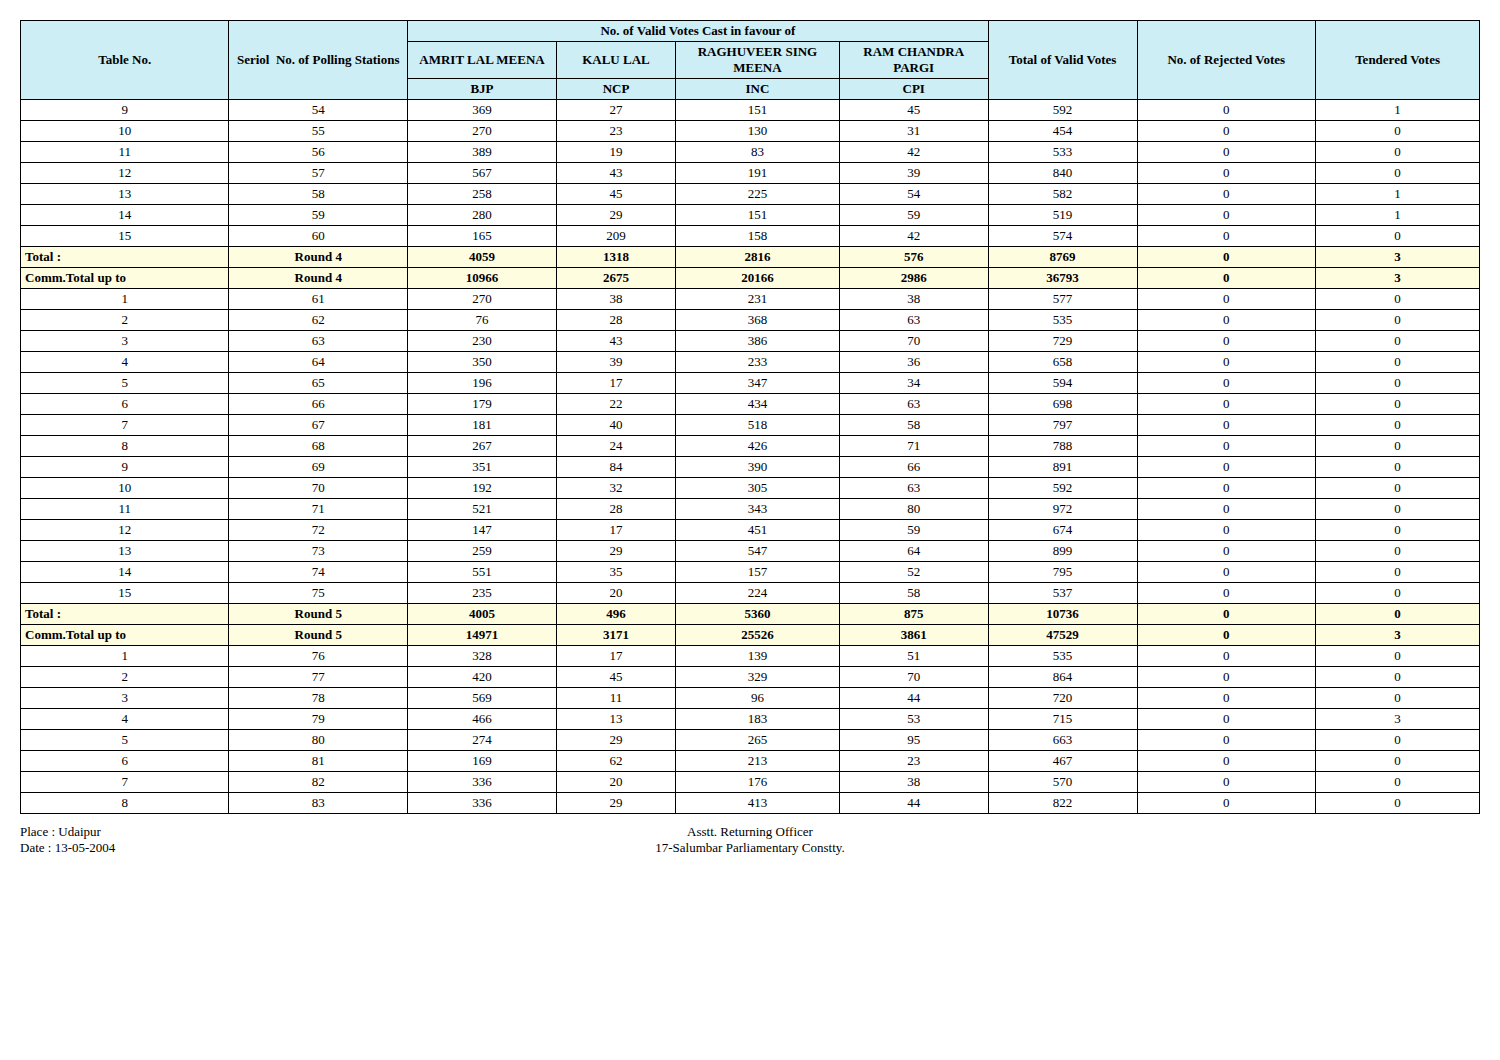| Table No. | Seriol No. of Polling Stations | No. of Valid Votes Cast in favour of | Total of Valid Votes | No. of Rejected Votes | Tendered Votes |
| --- | --- | --- | --- | --- | --- |
| AMRIT LAL MEENA | KALU LAL | RAGHUVEER SING MEENA | RAM CHANDRA PARGI |
| BJP | NCP | INC | CPI |
| 9 | 54 | 369 | 27 | 151 | 45 | 592 | 0 | 1 |
| 10 | 55 | 270 | 23 | 130 | 31 | 454 | 0 | 0 |
| 11 | 56 | 389 | 19 | 83 | 42 | 533 | 0 | 0 |
| 12 | 57 | 567 | 43 | 191 | 39 | 840 | 0 | 0 |
| 13 | 58 | 258 | 45 | 225 | 54 | 582 | 0 | 1 |
| 14 | 59 | 280 | 29 | 151 | 59 | 519 | 0 | 1 |
| 15 | 60 | 165 | 209 | 158 | 42 | 574 | 0 | 0 |
| Total : | Round 4 | 4059 | 1318 | 2816 | 576 | 8769 | 0 | 3 |
| Comm.Total up to | Round 4 | 10966 | 2675 | 20166 | 2986 | 36793 | 0 | 3 |
| 1 | 61 | 270 | 38 | 231 | 38 | 577 | 0 | 0 |
| 2 | 62 | 76 | 28 | 368 | 63 | 535 | 0 | 0 |
| 3 | 63 | 230 | 43 | 386 | 70 | 729 | 0 | 0 |
| 4 | 64 | 350 | 39 | 233 | 36 | 658 | 0 | 0 |
| 5 | 65 | 196 | 17 | 347 | 34 | 594 | 0 | 0 |
| 6 | 66 | 179 | 22 | 434 | 63 | 698 | 0 | 0 |
| 7 | 67 | 181 | 40 | 518 | 58 | 797 | 0 | 0 |
| 8 | 68 | 267 | 24 | 426 | 71 | 788 | 0 | 0 |
| 9 | 69 | 351 | 84 | 390 | 66 | 891 | 0 | 0 |
| 10 | 70 | 192 | 32 | 305 | 63 | 592 | 0 | 0 |
| 11 | 71 | 521 | 28 | 343 | 80 | 972 | 0 | 0 |
| 12 | 72 | 147 | 17 | 451 | 59 | 674 | 0 | 0 |
| 13 | 73 | 259 | 29 | 547 | 64 | 899 | 0 | 0 |
| 14 | 74 | 551 | 35 | 157 | 52 | 795 | 0 | 0 |
| 15 | 75 | 235 | 20 | 224 | 58 | 537 | 0 | 0 |
| Total : | Round 5 | 4005 | 496 | 5360 | 875 | 10736 | 0 | 0 |
| Comm.Total up to | Round 5 | 14971 | 3171 | 25526 | 3861 | 47529 | 0 | 3 |
| 1 | 76 | 328 | 17 | 139 | 51 | 535 | 0 | 0 |
| 2 | 77 | 420 | 45 | 329 | 70 | 864 | 0 | 0 |
| 3 | 78 | 569 | 11 | 96 | 44 | 720 | 0 | 0 |
| 4 | 79 | 466 | 13 | 183 | 53 | 715 | 0 | 3 |
| 5 | 80 | 274 | 29 | 265 | 95 | 663 | 0 | 0 |
| 6 | 81 | 169 | 62 | 213 | 23 | 467 | 0 | 0 |
| 7 | 82 | 336 | 20 | 176 | 38 | 570 | 0 | 0 |
| 8 | 83 | 336 | 29 | 413 | 44 | 822 | 0 | 0 |
Place : Udaipur
Date : 13-05-2004
Asstt. Returning Officer
17-Salumbar Parliamentary Constty.